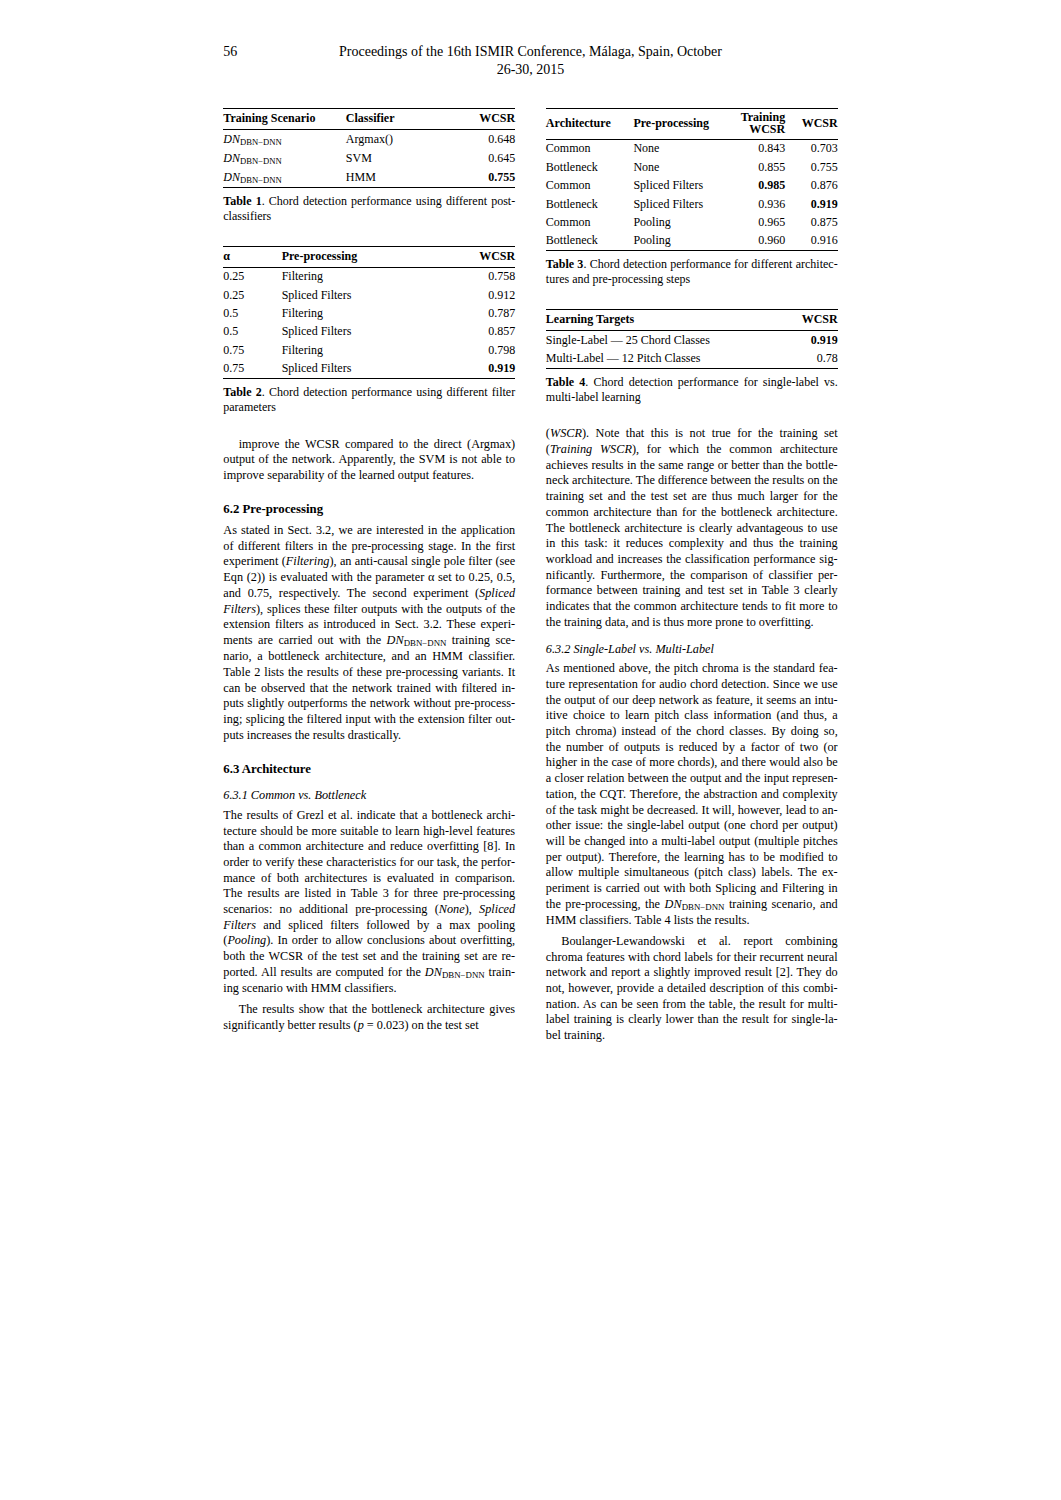56
Proceedings of the 16th ISMIR Conference, Málaga, Spain, October 26-30, 2015
| Training Scenario | Classifier | WCSR |
| --- | --- | --- |
| DN DBN−DNN | Argmax() | 0.648 |
| DN DBN−DNN | SVM | 0.645 |
| DN DBN−DNN | HMM | 0.755 |
Table 1. Chord detection performance using different post-classifiers
| α | Pre-processing | WCSR |
| --- | --- | --- |
| 0.25 | Filtering | 0.758 |
| 0.25 | Spliced Filters | 0.912 |
| 0.5 | Filtering | 0.787 |
| 0.5 | Spliced Filters | 0.857 |
| 0.75 | Filtering | 0.798 |
| 0.75 | Spliced Filters | 0.919 |
Table 2. Chord detection performance using different filter parameters
improve the WCSR compared to the direct (Argmax) output of the network. Apparently, the SVM is not able to improve separability of the learned output features.
6.2 Pre-processing
As stated in Sect. 3.2, we are interested in the application of different filters in the pre-processing stage. In the first experiment (Filtering), an anti-causal single pole filter (see Eqn (2)) is evaluated with the parameter α set to 0.25, 0.5, and 0.75, respectively. The second experiment (Spliced Filters), splices these filter outputs with the outputs of the extension filters as introduced in Sect. 3.2. These experiments are carried out with the DN DBN−DNN training scenario, a bottleneck architecture, and an HMM classifier. Table 2 lists the results of these pre-processing variants. It can be observed that the network trained with filtered inputs slightly outperforms the network without pre-processing; splicing the filtered input with the extension filter outputs increases the results drastically.
6.3 Architecture
6.3.1 Common vs. Bottleneck
The results of Grezl et al. indicate that a bottleneck architecture should be more suitable to learn high-level features than a common architecture and reduce overfitting [8]. In order to verify these characteristics for our task, the performance of both architectures is evaluated in comparison. The results are listed in Table 3 for three pre-processing scenarios: no additional pre-processing (None), Spliced Filters and spliced filters followed by a max pooling (Pooling). In order to allow conclusions about overfitting, both the WCSR of the test set and the training set are reported. All results are computed for the DN DBN−DNN training scenario with HMM classifiers.
The results show that the bottleneck architecture gives significantly better results (p = 0.023) on the test set
| Architecture | Pre-processing | Training WCSR | WCSR |
| --- | --- | --- | --- |
| Common | None | 0.843 | 0.703 |
| Bottleneck | None | 0.855 | 0.755 |
| Common | Spliced Filters | 0.985 | 0.876 |
| Bottleneck | Spliced Filters | 0.936 | 0.919 |
| Common | Pooling | 0.965 | 0.875 |
| Bottleneck | Pooling | 0.960 | 0.916 |
Table 3. Chord detection performance for different architectures and pre-processing steps
| Learning Targets | WCSR |
| --- | --- |
| Single-Label — 25 Chord Classes | 0.919 |
| Multi-Label — 12 Pitch Classes | 0.78 |
Table 4. Chord detection performance for single-label vs. multi-label learning
(WSCR). Note that this is not true for the training set (Training WSCR), for which the common architecture achieves results in the same range or better than the bottleneck architecture. The difference between the results on the training set and the test set are thus much larger for the common architecture than for the bottleneck architecture. The bottleneck architecture is clearly advantageous to use in this task: it reduces complexity and thus the training workload and increases the classification performance significantly. Furthermore, the comparison of classifier performance between training and test set in Table 3 clearly indicates that the common architecture tends to fit more to the training data, and is thus more prone to overfitting.
6.3.2 Single-Label vs. Multi-Label
As mentioned above, the pitch chroma is the standard feature representation for audio chord detection. Since we use the output of our deep network as feature, it seems an intuitive choice to learn pitch class information (and thus, a pitch chroma) instead of the chord classes. By doing so, the number of outputs is reduced by a factor of two (or higher in the case of more chords), and there would also be a closer relation between the output and the input representation, the CQT. Therefore, the abstraction and complexity of the task might be decreased. It will, however, lead to another issue: the single-label output (one chord per output) will be changed into a multi-label output (multiple pitches per output). Therefore, the learning has to be modified to allow multiple simultaneous (pitch class) labels. The experiment is carried out with both Splicing and Filtering in the pre-processing, the DN DBN−DNN training scenario, and HMM classifiers. Table 4 lists the results.
Boulanger-Lewandowski et al. report combining chroma features with chord labels for their recurrent neural network and report a slightly improved result [2]. They do not, however, provide a detailed description of this combination. As can be seen from the table, the result for multi-label training is clearly lower than the result for single-label training.